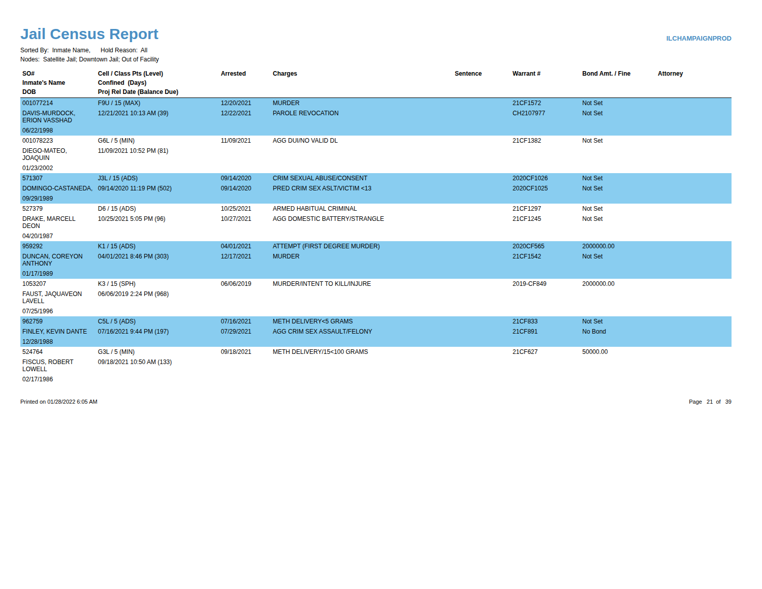ILCHAMPAIGNPROD
Jail Census Report
Sorted By: Inmate Name, Hold Reason: All
Nodes: Satellite Jail; Downtown Jail; Out of Facility
| SO# | Cell / Class Pts (Level) | Arrested | Charges | Sentence | Warrant # | Bond Amt. / Fine | Attorney |
| --- | --- | --- | --- | --- | --- | --- | --- |
| Inmate's Name | Confined (Days) | | | | | | |
| DOB | Proj Rel Date (Balance Due) | | | | | | |
| 001077214 | F9U / 15 (MAX) | 12/20/2021 | MURDER | | 21CF1572 | Not Set | |
| DAVIS-MURDOCK, ERION VASSHAD | 12/21/2021 10:13 AM (39) | 12/22/2021 | PAROLE REVOCATION | | CH2107977 | Not Set | |
| 06/22/1998 | | | | | | | |
| 001078223 | G6L / 5 (MIN) | 11/09/2021 | AGG DUI/NO VALID DL | | 21CF1382 | Not Set | |
| DIEGO-MATEO, JOAQUIN | 11/09/2021 10:52 PM (81) | | | | | | |
| 01/23/2002 | | | | | | | |
| 571307 | J3L / 15 (ADS) | 09/14/2020 | CRIM SEXUAL ABUSE/CONSENT | | 2020CF1026 | Not Set | |
| DOMINGO-CASTANEDA, | 09/14/2020 11:19 PM (502) | 09/14/2020 | PRED CRIM SEX ASLT/VICTIM <13 | | 2020CF1025 | Not Set | |
| 09/29/1989 | | | | | | | |
| 527379 | D6 / 15 (ADS) | 10/25/2021 | ARMED HABITUAL CRIMINAL | | 21CF1297 | Not Set | |
| DRAKE, MARCELL DEON | 10/25/2021 5:05 PM (96) | 10/27/2021 | AGG DOMESTIC BATTERY/STRANGLE | | 21CF1245 | Not Set | |
| 04/20/1987 | | | | | | | |
| 959292 | K1 / 15 (ADS) | 04/01/2021 | ATTEMPT (FIRST DEGREE MURDER) | | 2020CF565 | 2000000.00 | |
| DUNCAN, COREYON ANTHONY | 04/01/2021 8:46 PM (303) | 12/17/2021 | MURDER | | 21CF1542 | Not Set | |
| 01/17/1989 | | | | | | | |
| 1053207 | K3 / 15 (SPH) | 06/06/2019 | MURDER/INTENT TO KILL/INJURE | | 2019-CF849 | 2000000.00 | |
| FAUST, JAQUAVEON LAVELL | 06/06/2019 2:24 PM (968) | | | | | | |
| 07/25/1996 | | | | | | | |
| 962759 | C5L / 5 (ADS) | 07/16/2021 | METH DELIVERY<5 GRAMS | | 21CF833 | Not Set | |
| FINLEY, KEVIN DANTE | 07/16/2021 9:44 PM (197) | 07/29/2021 | AGG CRIM SEX ASSAULT/FELONY | | 21CF891 | No Bond | |
| 12/28/1988 | | | | | | | |
| 524764 | G3L / 5 (MIN) | 09/18/2021 | METH DELIVERY/15<100 GRAMS | | 21CF627 | 50000.00 | |
| FISCUS, ROBERT LOWELL | 09/18/2021 10:50 AM (133) | | | | | | |
| 02/17/1986 | | | | | | | |
Printed on 01/28/2022 6:05 AM Page 21 of 39